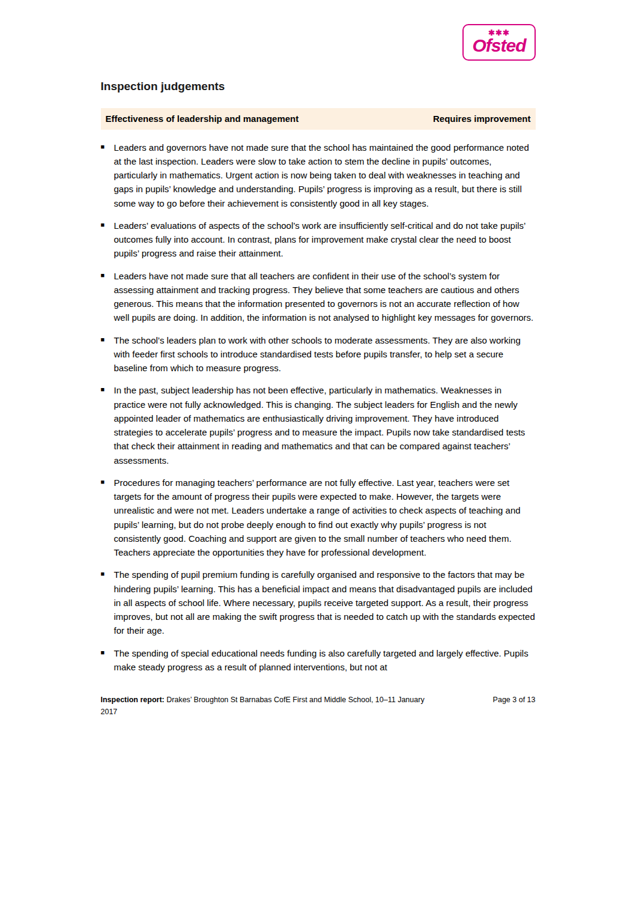✱✱✱ Ofsted
Inspection judgements
Effectiveness of leadership and management Requires improvement
Leaders and governors have not made sure that the school has maintained the good performance noted at the last inspection. Leaders were slow to take action to stem the decline in pupils’ outcomes, particularly in mathematics. Urgent action is now being taken to deal with weaknesses in teaching and gaps in pupils’ knowledge and understanding. Pupils’ progress is improving as a result, but there is still some way to go before their achievement is consistently good in all key stages.
Leaders’ evaluations of aspects of the school’s work are insufficiently self-critical and do not take pupils’ outcomes fully into account. In contrast, plans for improvement make crystal clear the need to boost pupils’ progress and raise their attainment.
Leaders have not made sure that all teachers are confident in their use of the school’s system for assessing attainment and tracking progress. They believe that some teachers are cautious and others generous. This means that the information presented to governors is not an accurate reflection of how well pupils are doing. In addition, the information is not analysed to highlight key messages for governors.
The school’s leaders plan to work with other schools to moderate assessments. They are also working with feeder first schools to introduce standardised tests before pupils transfer, to help set a secure baseline from which to measure progress.
In the past, subject leadership has not been effective, particularly in mathematics. Weaknesses in practice were not fully acknowledged. This is changing. The subject leaders for English and the newly appointed leader of mathematics are enthusiastically driving improvement. They have introduced strategies to accelerate pupils’ progress and to measure the impact. Pupils now take standardised tests that check their attainment in reading and mathematics and that can be compared against teachers’ assessments.
Procedures for managing teachers’ performance are not fully effective. Last year, teachers were set targets for the amount of progress their pupils were expected to make. However, the targets were unrealistic and were not met. Leaders undertake a range of activities to check aspects of teaching and pupils’ learning, but do not probe deeply enough to find out exactly why pupils’ progress is not consistently good. Coaching and support are given to the small number of teachers who need them. Teachers appreciate the opportunities they have for professional development.
The spending of pupil premium funding is carefully organised and responsive to the factors that may be hindering pupils’ learning. This has a beneficial impact and means that disadvantaged pupils are included in all aspects of school life. Where necessary, pupils receive targeted support. As a result, their progress improves, but not all are making the swift progress that is needed to catch up with the standards expected for their age.
The spending of special educational needs funding is also carefully targeted and largely effective. Pupils make steady progress as a result of planned interventions, but not at
Inspection report: Drakes’ Broughton St Barnabas CofE First and Middle School, 10–11 January 2017
Page 3 of 13